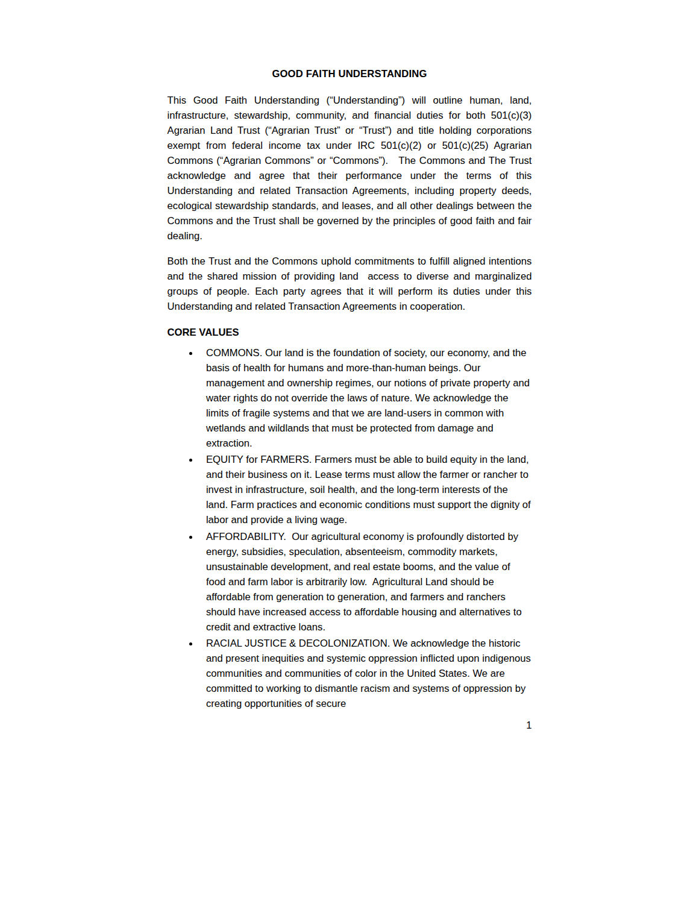GOOD FAITH UNDERSTANDING
This Good Faith Understanding (“Understanding”) will outline human, land, infrastructure, stewardship, community, and financial duties for both 501(c)(3) Agrarian Land Trust (“Agrarian Trust” or “Trust”) and title holding corporations exempt from federal income tax under IRC 501(c)(2) or 501(c)(25) Agrarian Commons (“Agrarian Commons” or “Commons”). The Commons and The Trust acknowledge and agree that their performance under the terms of this Understanding and related Transaction Agreements, including property deeds, ecological stewardship standards, and leases, and all other dealings between the Commons and the Trust shall be governed by the principles of good faith and fair dealing.
Both the Trust and the Commons uphold commitments to fulfill aligned intentions and the shared mission of providing land access to diverse and marginalized groups of people. Each party agrees that it will perform its duties under this Understanding and related Transaction Agreements in cooperation.
CORE VALUES
COMMONS. Our land is the foundation of society, our economy, and the basis of health for humans and more-than-human beings. Our management and ownership regimes, our notions of private property and water rights do not override the laws of nature. We acknowledge the limits of fragile systems and that we are land-users in common with wetlands and wildlands that must be protected from damage and extraction.
EQUITY for FARMERS. Farmers must be able to build equity in the land, and their business on it. Lease terms must allow the farmer or rancher to invest in infrastructure, soil health, and the long-term interests of the land. Farm practices and economic conditions must support the dignity of labor and provide a living wage.
AFFORDABILITY. Our agricultural economy is profoundly distorted by energy, subsidies, speculation, absenteeism, commodity markets, unsustainable development, and real estate booms, and the value of food and farm labor is arbitrarily low. Agricultural Land should be affordable from generation to generation, and farmers and ranchers should have increased access to affordable housing and alternatives to credit and extractive loans.
RACIAL JUSTICE & DECOLONIZATION. We acknowledge the historic and present inequities and systemic oppression inflicted upon indigenous communities and communities of color in the United States. We are committed to working to dismantle racism and systems of oppression by creating opportunities of secure
1